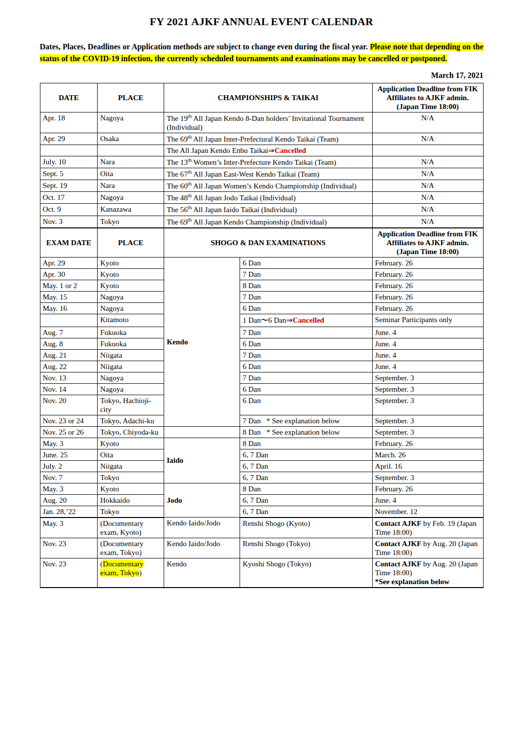FY 2021 AJKF ANNUAL EVENT CALENDAR
Dates, Places, Deadlines or Application methods are subject to change even during the fiscal year. Please note that depending on the status of the COVID-19 infection, the currently scheduled tournaments and examinations may be cancelled or postponed.
March 17, 2021
| DATE | PLACE | CHAMPIONSHIPS & TAIKAI | Application Deadline from FIK Affiliates to AJKF admin. (Japan Time 18:00) |
| --- | --- | --- | --- |
| Apr. 18 | Nagoya | The 19 th All Japan Kendo 8-Dan holders’ Invitational Tournament (Individual) | N/A |
| Apr. 29 | Osaka | The 69 th All Japan Inter-Prefectural Kendo Taikai (Team) | N/A |
| | | The All Japan Kendo Enbu Taikai⇒ Cancelled | |
| July. 10 | Nara | The 13 th Women’s Inter-Prefecture Kendo Taikai (Team) | N/A |
| Sept. 5 | Oita | The 67 th All Japan East-West Kendo Taikai (Team) | N/A |
| Sept. 19 | Nara | The 60 th All Japan Women’s Kendo Championship (Individual) | N/A |
| Oct. 17 | Nagoya | The 48 th All Japan Jodo Taikai (Individual) | N/A |
| Oct. 9 | Kanazawa | The 56 th All Japan Iaido Taikai (Individual) | N/A |
| Nov. 3 | Tokyo | The 69 th All Japan Kendo Championship (Individual) | N/A |
| EXAM DATE | PLACE | SHOGO & DAN EXAMINATIONS | Application Deadline from FIK Affiliates to AJKF admin. (Japan Time 18:00) |
| Apr. 29 | Kyoto | Kendo | 6 Dan | February. 26 |
| Apr. 30 | Kyoto | 7 Dan | February. 26 |
| May. 1 or 2 | Kyoto | 8 Dan | February. 26 |
| May. 15 | Nagoya | 7 Dan | February. 26 |
| May. 16 | Nagoya | 6 Dan | February. 26 |
| | Kitamoto | 1 Dan〜6 Dan⇒ Cancelled | Seminar Participants only |
| Aug. 7 | Fukuoka | 7 Dan | June. 4 |
| Aug. 8 | Fukuoka | 6 Dan | June. 4 |
| Aug. 21 | Niigata | 7 Dan | June. 4 |
| Aug. 22 | Niigata | 6 Dan | June. 4 |
| Nov. 13 | Nagoya | 7 Dan | September. 3 |
| Nov. 14 | Nagoya | 6 Dan | September. 3 |
| Nov. 20 | Tokyo, Hachioji-city | 6 Dan | September. 3 |
| Nov. 23 or 24 | Tokyo, Adachi-ku | 7 Dan * See explanation below | September. 3 |
| Nov. 25 or 26 | Tokyo, Chiyoda-ku | | 8 Dan * See explanation below | September. 3 |
| May. 3 | Kyoto | Iaido | 8 Dan | February. 26 |
| June. 25 | Oita | 6, 7 Dan | March. 26 |
| July. 2 | Niigata | 6, 7 Dan | April. 16 |
| Nov. 7 | Tokyo | 6, 7 Dan | September. 3 |
| May. 3 | Kyoto | Jodo | 8 Dan | February. 26 |
| Aug. 20 | Hokkaido | 6, 7 Dan | June. 4 |
| Jan. 28,’22 | Tokyo | 6, 7 Dan | November. 12 |
| May. 3 | (Documentary exam, Kyoto) | Kendo Iaido/Jodo | Renshi Shogo (Kyoto) | Contact AJKF by Feb. 19 (Japan Time 18:00) |
| Nov. 23 | (Documentary exam, Tokyo) | Kendo Iaido/Jodo | Renshi Shogo (Tokyo) | Contact AJKF by Aug. 20 (Japan Time 18:00) |
| Nov. 23 | ( Documentary exam, Tokyo ) | Kendo | Kyoshi Shogo (Tokyo) | Contact AJKF by Aug. 20 (Japan Time 18:00) *See explanation below |